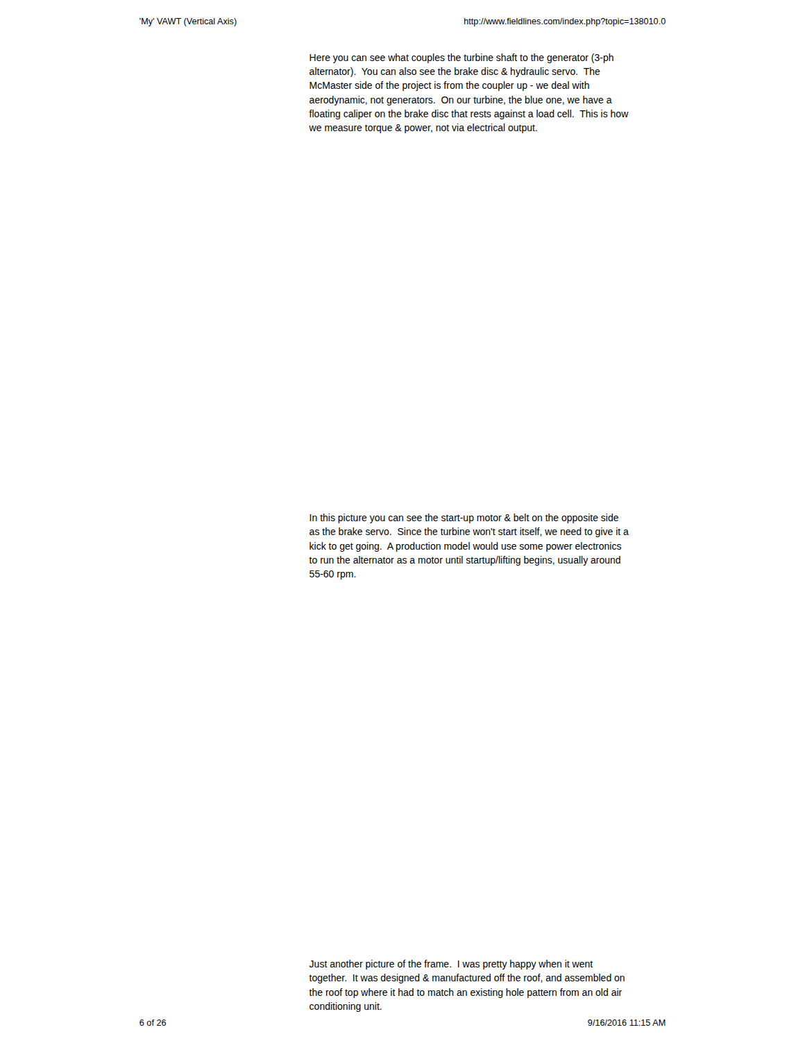'My' VAWT (Vertical Axis)
http://www.fieldlines.com/index.php?topic=138010.0
Here you can see what couples the turbine shaft to the generator (3-ph alternator). You can also see the brake disc & hydraulic servo. The McMaster side of the project is from the coupler up - we deal with aerodynamic, not generators. On our turbine, the blue one, we have a floating caliper on the brake disc that rests against a load cell. This is how we measure torque & power, not via electrical output.
In this picture you can see the start-up motor & belt on the opposite side as the brake servo. Since the turbine won't start itself, we need to give it a kick to get going. A production model would use some power electronics to run the alternator as a motor until startup/lifting begins, usually around 55-60 rpm.
Just another picture of the frame. I was pretty happy when it went together. It was designed & manufactured off the roof, and assembled on the roof top where it had to match an existing hole pattern from an old air conditioning unit.
6 of 26
9/16/2016 11:15 AM